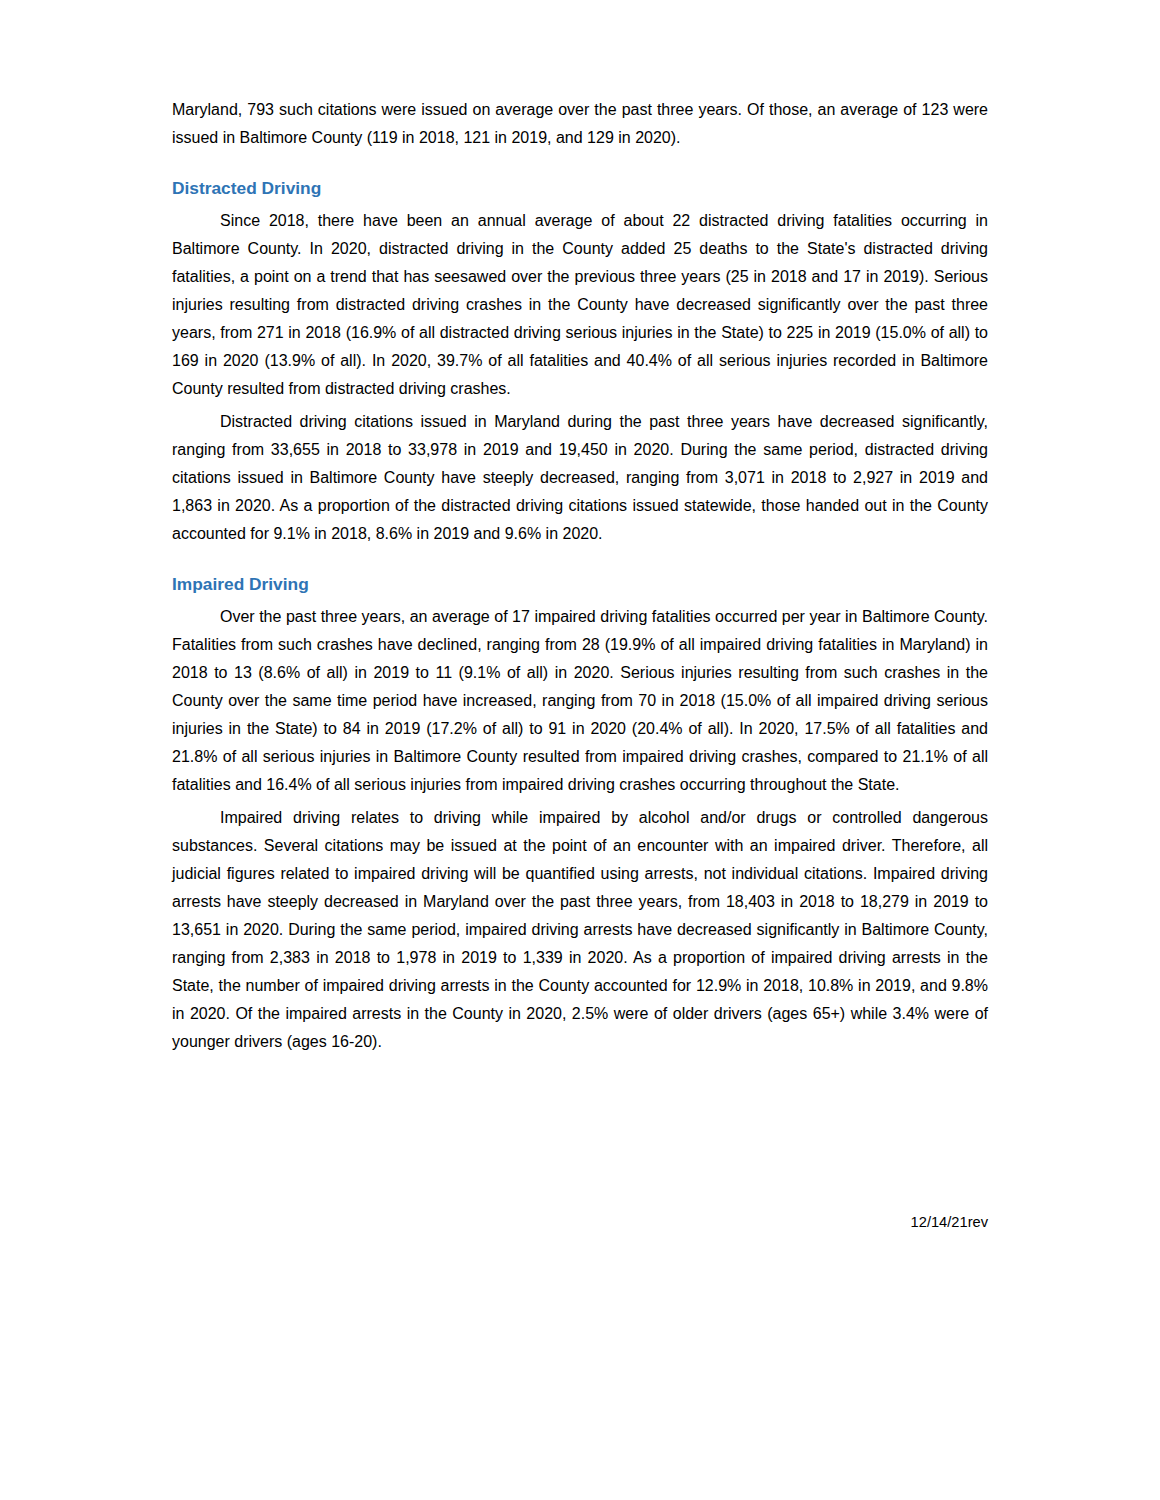Maryland, 793 such citations were issued on average over the past three years. Of those, an average of 123 were issued in Baltimore County (119 in 2018, 121 in 2019, and 129 in 2020).
Distracted Driving
Since 2018, there have been an annual average of about 22 distracted driving fatalities occurring in Baltimore County. In 2020, distracted driving in the County added 25 deaths to the State's distracted driving fatalities, a point on a trend that has seesawed over the previous three years (25 in 2018 and 17 in 2019). Serious injuries resulting from distracted driving crashes in the County have decreased significantly over the past three years, from 271 in 2018 (16.9% of all distracted driving serious injuries in the State) to 225 in 2019 (15.0% of all) to 169 in 2020 (13.9% of all). In 2020, 39.7% of all fatalities and 40.4% of all serious injuries recorded in Baltimore County resulted from distracted driving crashes.
Distracted driving citations issued in Maryland during the past three years have decreased significantly, ranging from 33,655 in 2018 to 33,978 in 2019 and 19,450 in 2020. During the same period, distracted driving citations issued in Baltimore County have steeply decreased, ranging from 3,071 in 2018 to 2,927 in 2019 and 1,863 in 2020. As a proportion of the distracted driving citations issued statewide, those handed out in the County accounted for 9.1% in 2018, 8.6% in 2019 and 9.6% in 2020.
Impaired Driving
Over the past three years, an average of 17 impaired driving fatalities occurred per year in Baltimore County. Fatalities from such crashes have declined, ranging from 28 (19.9% of all impaired driving fatalities in Maryland) in 2018 to 13 (8.6% of all) in 2019 to 11 (9.1% of all) in 2020. Serious injuries resulting from such crashes in the County over the same time period have increased, ranging from 70 in 2018 (15.0% of all impaired driving serious injuries in the State) to 84 in 2019 (17.2% of all) to 91 in 2020 (20.4% of all). In 2020, 17.5% of all fatalities and 21.8% of all serious injuries in Baltimore County resulted from impaired driving crashes, compared to 21.1% of all fatalities and 16.4% of all serious injuries from impaired driving crashes occurring throughout the State.
Impaired driving relates to driving while impaired by alcohol and/or drugs or controlled dangerous substances. Several citations may be issued at the point of an encounter with an impaired driver. Therefore, all judicial figures related to impaired driving will be quantified using arrests, not individual citations. Impaired driving arrests have steeply decreased in Maryland over the past three years, from 18,403 in 2018 to 18,279 in 2019 to 13,651 in 2020. During the same period, impaired driving arrests have decreased significantly in Baltimore County, ranging from 2,383 in 2018 to 1,978 in 2019 to 1,339 in 2020. As a proportion of impaired driving arrests in the State, the number of impaired driving arrests in the County accounted for 12.9% in 2018, 10.8% in 2019, and 9.8% in 2020. Of the impaired arrests in the County in 2020, 2.5% were of older drivers (ages 65+) while 3.4% were of younger drivers (ages 16-20).
12/14/21rev